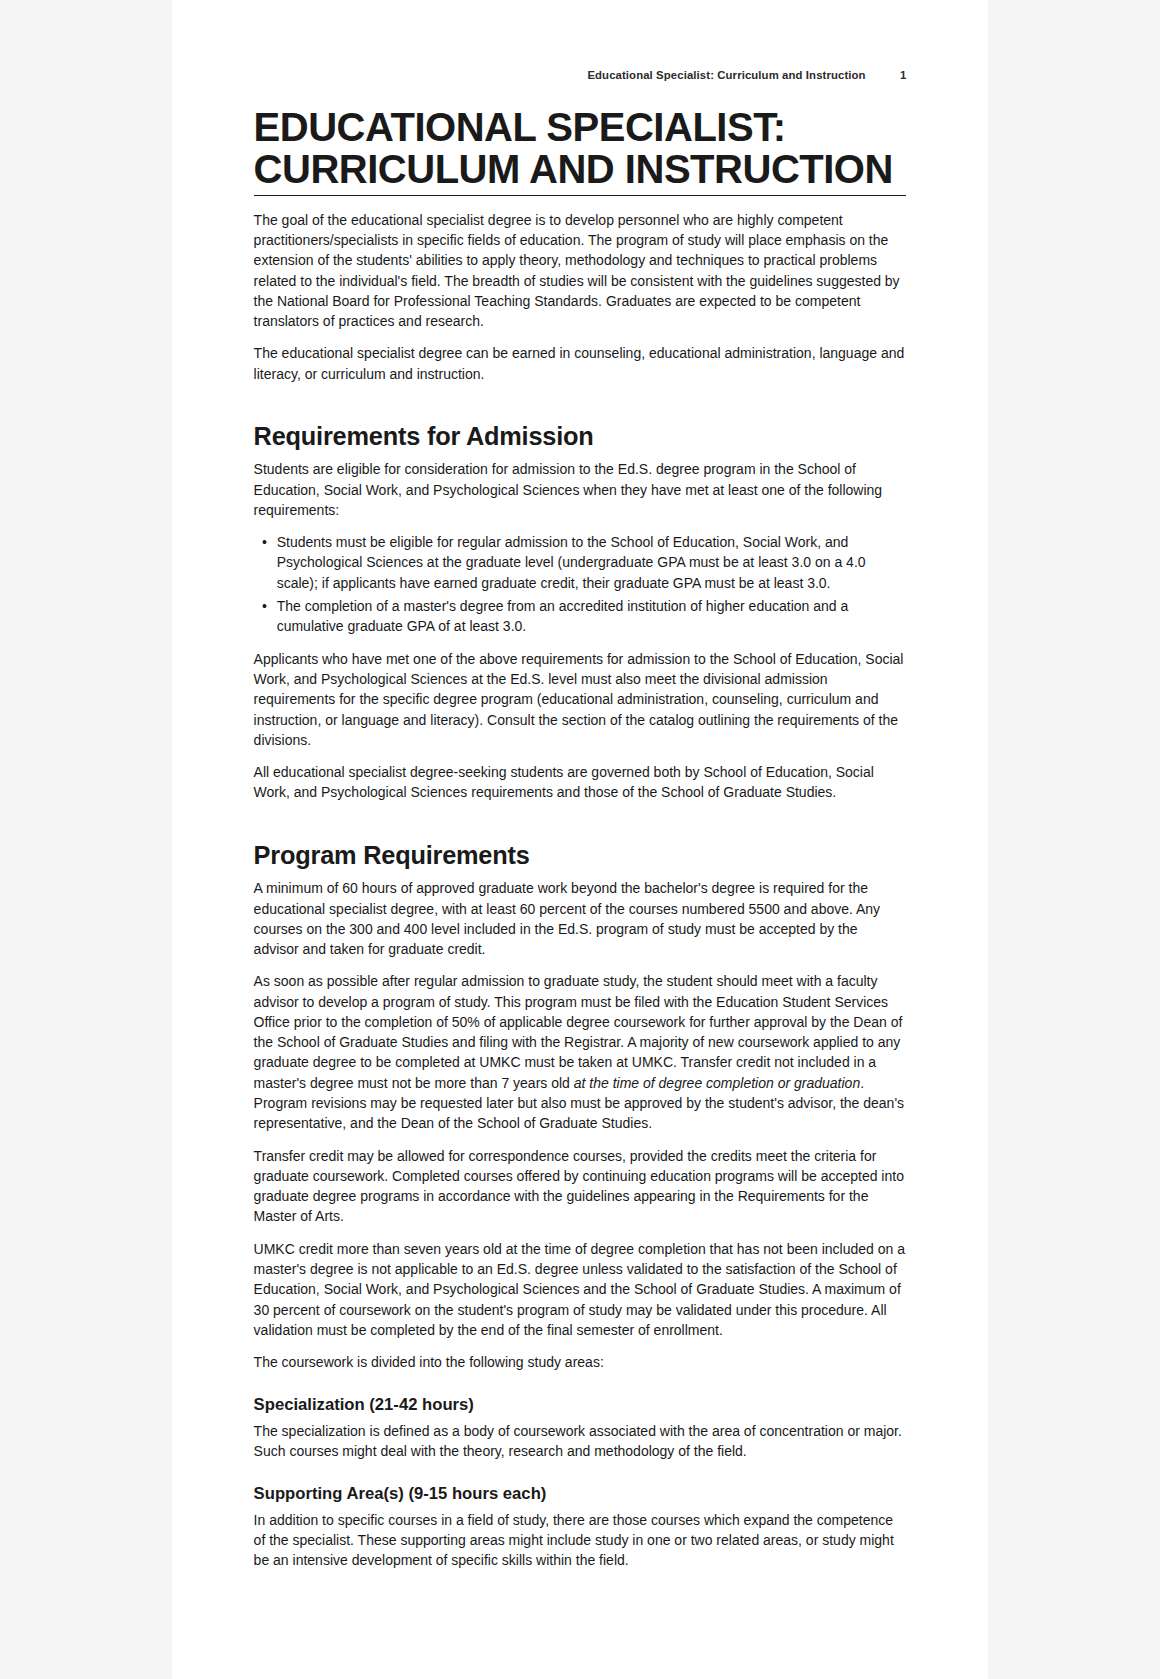Educational Specialist: Curriculum and Instruction 1
Educational Specialist: Curriculum and Instruction
The goal of the educational specialist degree is to develop personnel who are highly competent practitioners/specialists in specific fields of education. The program of study will place emphasis on the extension of the students' abilities to apply theory, methodology and techniques to practical problems related to the individual's field. The breadth of studies will be consistent with the guidelines suggested by the National Board for Professional Teaching Standards. Graduates are expected to be competent translators of practices and research.
The educational specialist degree can be earned in counseling, educational administration, language and literacy, or curriculum and instruction.
Requirements for Admission
Students are eligible for consideration for admission to the Ed.S. degree program in the School of Education, Social Work, and Psychological Sciences when they have met at least one of the following requirements:
Students must be eligible for regular admission to the School of Education, Social Work, and Psychological Sciences at the graduate level (undergraduate GPA must be at least 3.0 on a 4.0 scale); if applicants have earned graduate credit, their graduate GPA must be at least 3.0.
The completion of a master's degree from an accredited institution of higher education and a cumulative graduate GPA of at least 3.0.
Applicants who have met one of the above requirements for admission to the School of Education, Social Work, and Psychological Sciences at the Ed.S. level must also meet the divisional admission requirements for the specific degree program (educational administration, counseling, curriculum and instruction, or language and literacy). Consult the section of the catalog outlining the requirements of the divisions.
All educational specialist degree-seeking students are governed both by School of Education, Social Work, and Psychological Sciences requirements and those of the School of Graduate Studies.
Program Requirements
A minimum of 60 hours of approved graduate work beyond the bachelor's degree is required for the educational specialist degree, with at least 60 percent of the courses numbered 5500 and above. Any courses on the 300 and 400 level included in the Ed.S. program of study must be accepted by the advisor and taken for graduate credit.
As soon as possible after regular admission to graduate study, the student should meet with a faculty advisor to develop a program of study. This program must be filed with the Education Student Services Office prior to the completion of 50% of applicable degree coursework for further approval by the Dean of the School of Graduate Studies and filing with the Registrar. A majority of new coursework applied to any graduate degree to be completed at UMKC must be taken at UMKC. Transfer credit not included in a master's degree must not be more than 7 years old at the time of degree completion or graduation. Program revisions may be requested later but also must be approved by the student's advisor, the dean's representative, and the Dean of the School of Graduate Studies.
Transfer credit may be allowed for correspondence courses, provided the credits meet the criteria for graduate coursework. Completed courses offered by continuing education programs will be accepted into graduate degree programs in accordance with the guidelines appearing in the Requirements for the Master of Arts.
UMKC credit more than seven years old at the time of degree completion that has not been included on a master's degree is not applicable to an Ed.S. degree unless validated to the satisfaction of the School of Education, Social Work, and Psychological Sciences and the School of Graduate Studies. A maximum of 30 percent of coursework on the student's program of study may be validated under this procedure. All validation must be completed by the end of the final semester of enrollment.
The coursework is divided into the following study areas:
Specialization (21-42 hours)
The specialization is defined as a body of coursework associated with the area of concentration or major. Such courses might deal with the theory, research and methodology of the field.
Supporting Area(s) (9-15 hours each)
In addition to specific courses in a field of study, there are those courses which expand the competence of the specialist. These supporting areas might include study in one or two related areas, or study might be an intensive development of specific skills within the field.